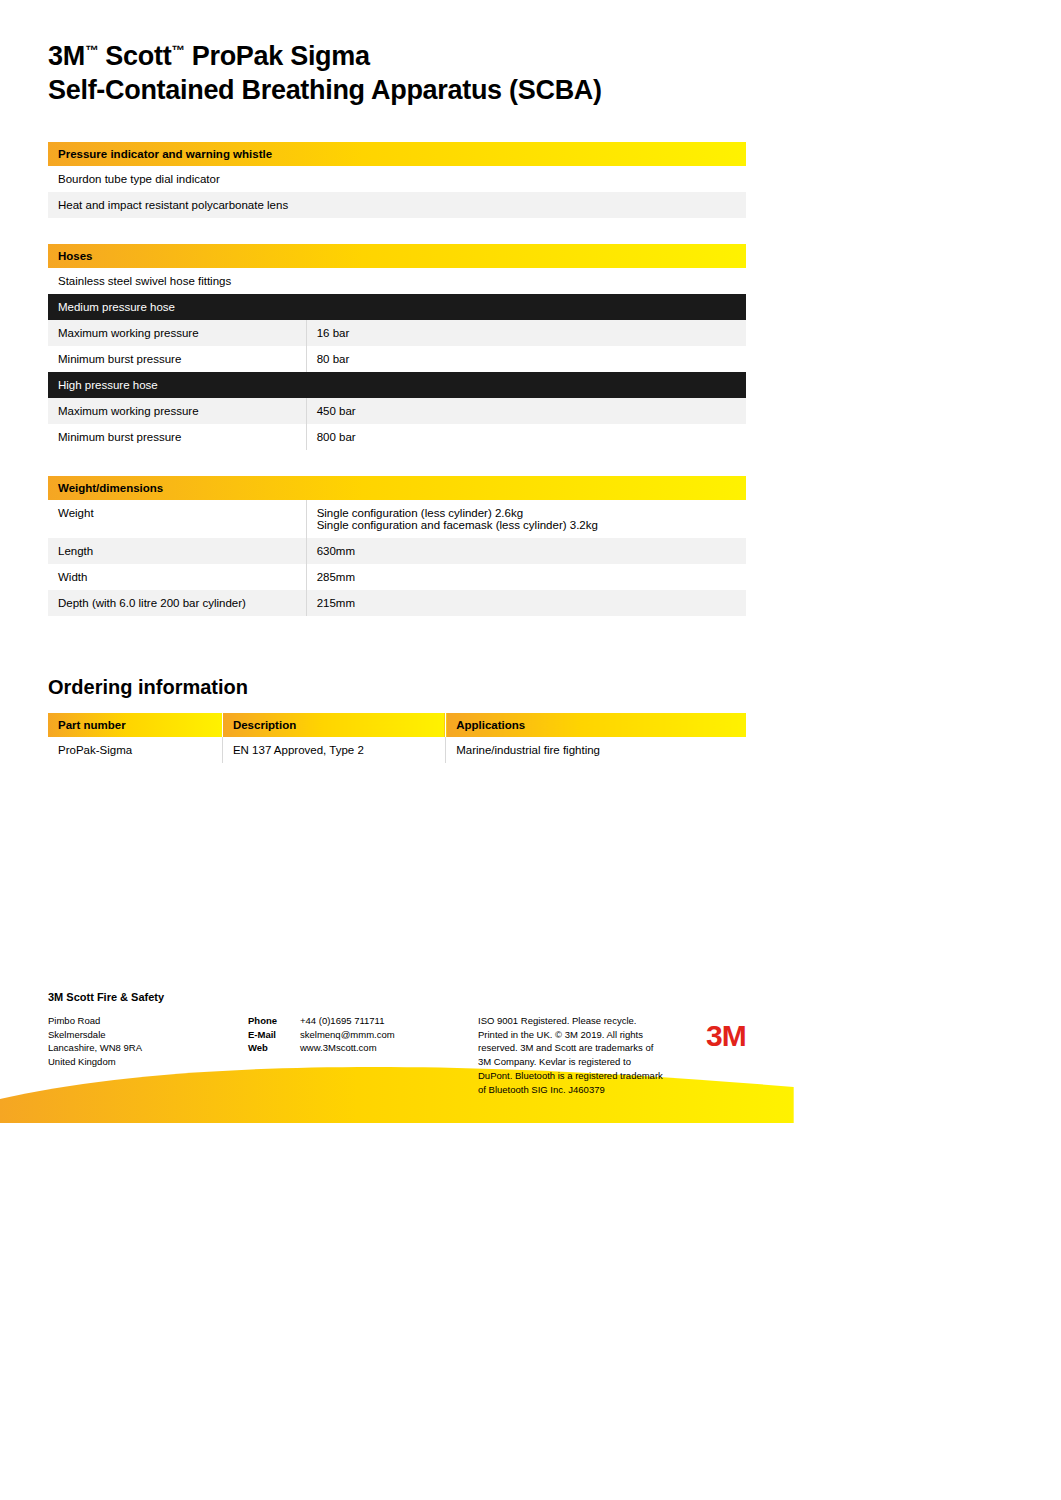3M™ Scott™ ProPak Sigma
Self-Contained Breathing Apparatus (SCBA)
| Pressure indicator and warning whistle |
| --- |
| Bourdon tube type dial indicator |
| Heat and impact resistant polycarbonate lens |
| Hoses |
| --- |
| Stainless steel swivel hose fittings |
| Medium pressure hose |
| Maximum working pressure | 16 bar |
| Minimum burst pressure | 80 bar |
| High pressure hose |
| Maximum working pressure | 450 bar |
| Minimum burst pressure | 800 bar |
| Weight/dimensions |
| --- |
| Weight | Single configuration (less cylinder) 2.6kg Single configuration and facemask (less cylinder) 3.2kg |
| Length | 630mm |
| Width | 285mm |
| Depth (with 6.0 litre 200 bar cylinder) | 215mm |
Ordering information
| Part number | Description | Applications |
| --- | --- | --- |
| ProPak-Sigma | EN 137 Approved, Type 2 | Marine/industrial fire fighting |
3M Scott Fire & Safety
Pimbo Road
Skelmersdale
Lancashire, WN8 9RA
United Kingdom
Phone+44 (0)1695 711711
E-Mail skelmenq@mmm.com
Web www.3Mscott.com
ISO 9001 Registered. Please recycle. Printed in the UK. © 3M 2019. All rights reserved. 3M and Scott are trademarks of 3M Company. Kevlar is registered to DuPont. Bluetooth is a registered trademark of Bluetooth SIG Inc. J460379
3M